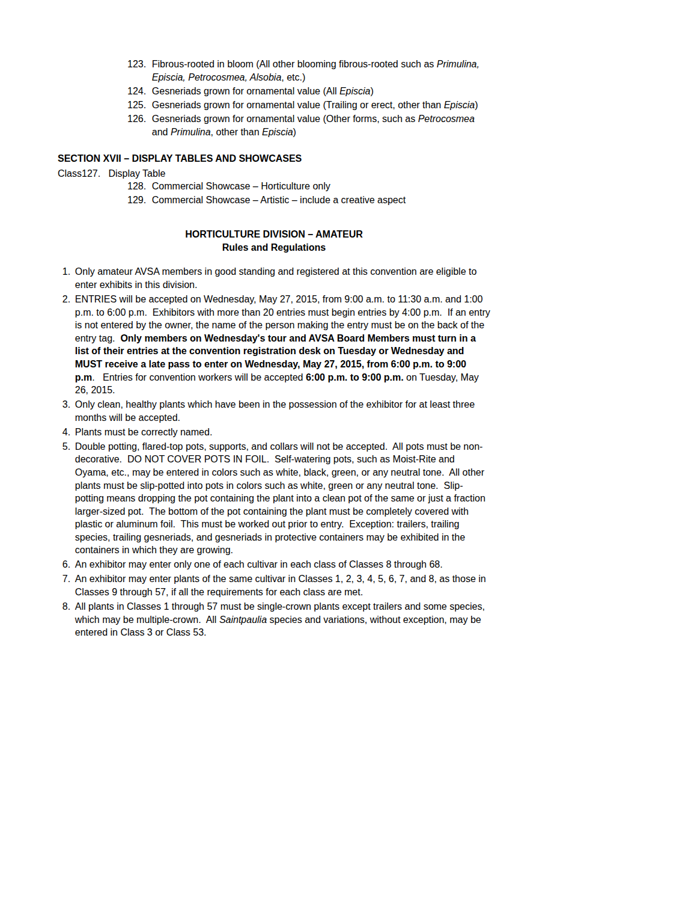123. Fibrous-rooted in bloom (All other blooming fibrous-rooted such as Primulina, Episcia, Petrocosmea, Alsobia, etc.)
124. Gesneriads grown for ornamental value (All Episcia)
125. Gesneriads grown for ornamental value (Trailing or erect, other than Episcia)
126. Gesneriads grown for ornamental value (Other forms, such as Petrocosmea and Primulina, other than Episcia)
SECTION XVII – DISPLAY TABLES AND SHOWCASES
Class127. Display Table
128. Commercial Showcase – Horticulture only
129. Commercial Showcase – Artistic – include a creative aspect
HORTICULTURE DIVISION – AMATEUR
Rules and Regulations
Only amateur AVSA members in good standing and registered at this convention are eligible to enter exhibits in this division.
ENTRIES will be accepted on Wednesday, May 27, 2015, from 9:00 a.m. to 11:30 a.m. and 1:00 p.m. to 6:00 p.m. Exhibitors with more than 20 entries must begin entries by 4:00 p.m. If an entry is not entered by the owner, the name of the person making the entry must be on the back of the entry tag. Only members on Wednesday's tour and AVSA Board Members must turn in a list of their entries at the convention registration desk on Tuesday or Wednesday and MUST receive a late pass to enter on Wednesday, May 27, 2015, from 6:00 p.m. to 9:00 p.m. Entries for convention workers will be accepted 6:00 p.m. to 9:00 p.m. on Tuesday, May 26, 2015.
Only clean, healthy plants which have been in the possession of the exhibitor for at least three months will be accepted.
Plants must be correctly named.
Double potting, flared-top pots, supports, and collars will not be accepted. All pots must be non-decorative. DO NOT COVER POTS IN FOIL. Self-watering pots, such as Moist-Rite and Oyama, etc., may be entered in colors such as white, black, green, or any neutral tone. All other plants must be slip-potted into pots in colors such as white, green or any neutral tone. Slip-potting means dropping the pot containing the plant into a clean pot of the same or just a fraction larger-sized pot. The bottom of the pot containing the plant must be completely covered with plastic or aluminum foil. This must be worked out prior to entry. Exception: trailers, trailing species, trailing gesneriads, and gesneriads in protective containers may be exhibited in the containers in which they are growing.
An exhibitor may enter only one of each cultivar in each class of Classes 8 through 68.
An exhibitor may enter plants of the same cultivar in Classes 1, 2, 3, 4, 5, 6, 7, and 8, as those in Classes 9 through 57, if all the requirements for each class are met.
All plants in Classes 1 through 57 must be single-crown plants except trailers and some species, which may be multiple-crown. All Saintpaulia species and variations, without exception, may be entered in Class 3 or Class 53.